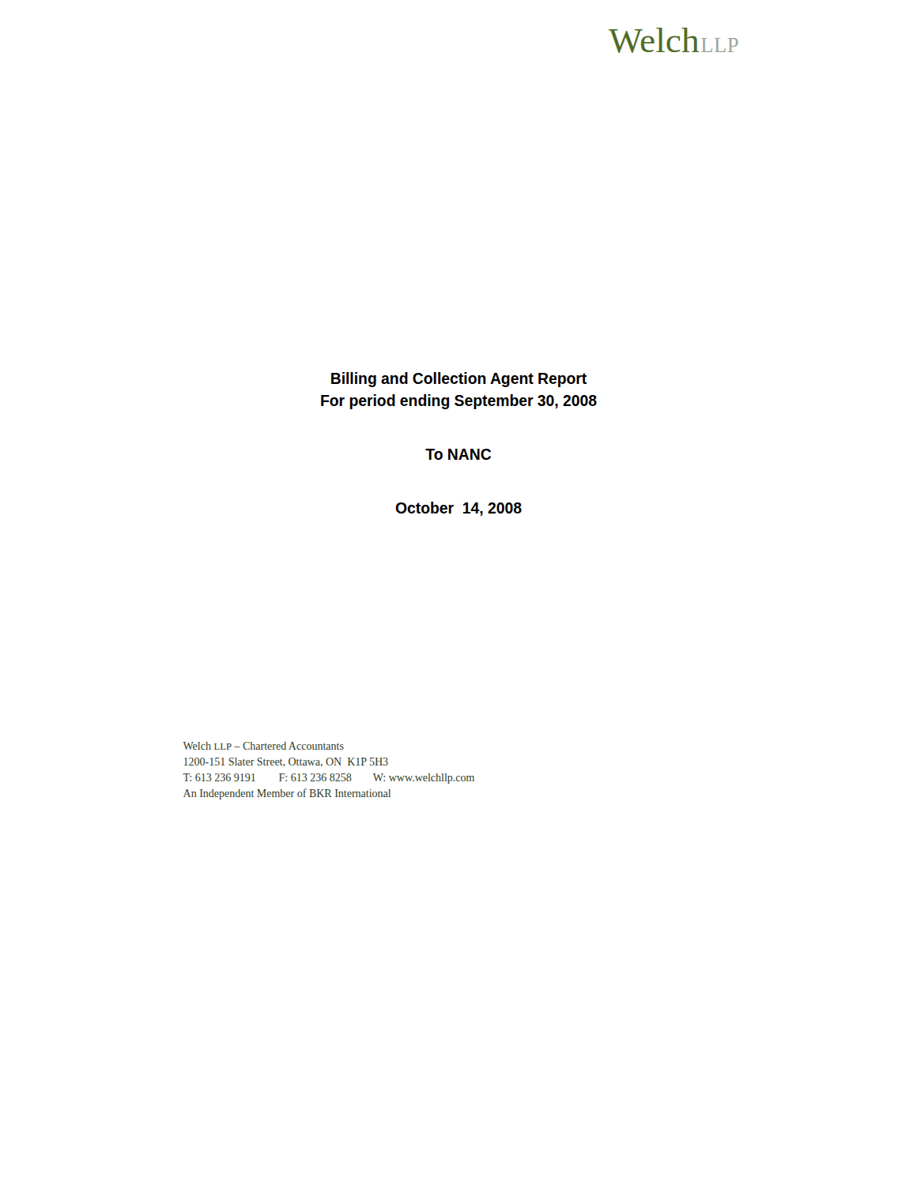Welch LLP
Billing and Collection Agent Report
For period ending September 30, 2008
To NANC
October 14, 2008
Welch LLP – Chartered Accountants
1200-151 Slater Street, Ottawa, ON K1P 5H3
T: 613 236 9191 F: 613 236 8258 W: www.welchllp.com
An Independent Member of BKR International